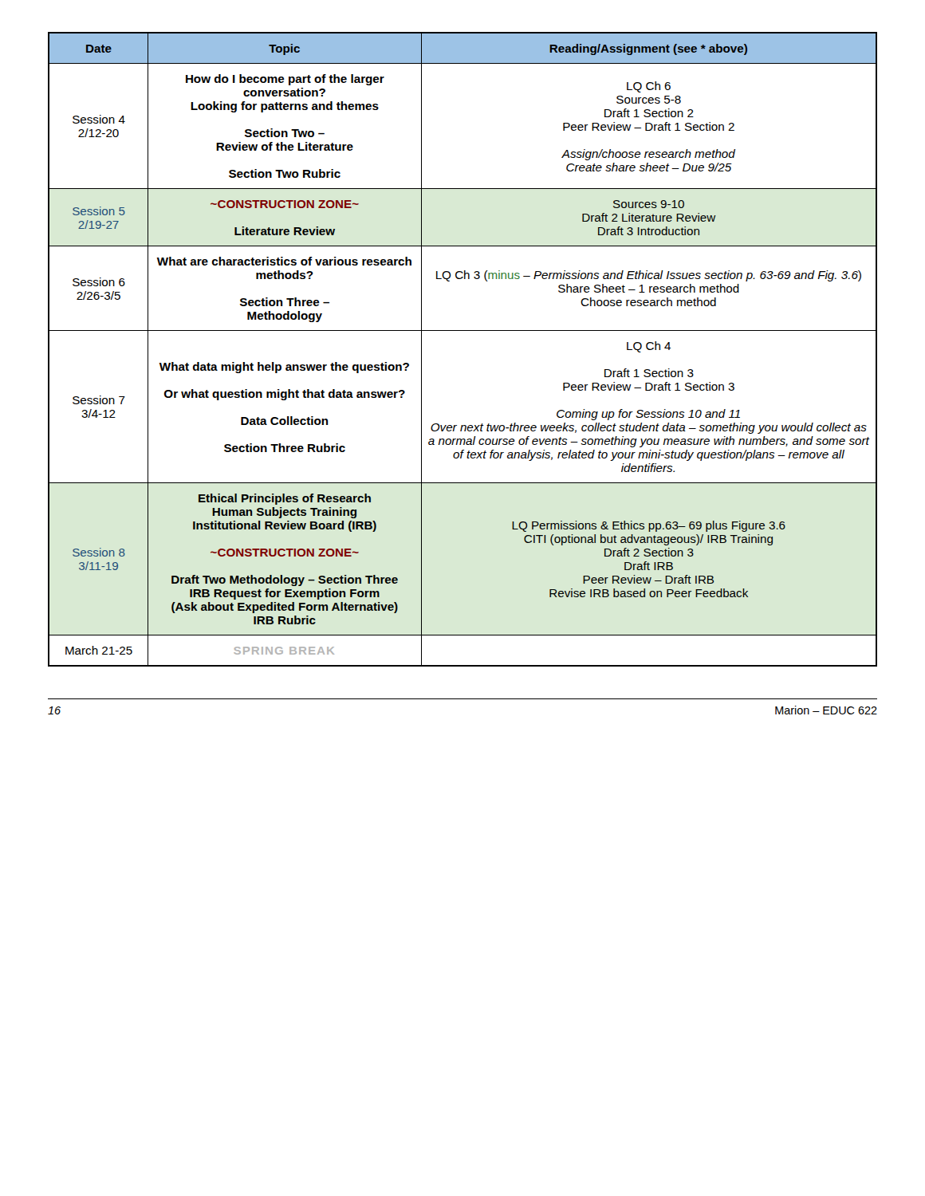| Date | Topic | Reading/Assignment (see * above) |
| --- | --- | --- |
| Session 4 2/12-20 | How do I become part of the larger conversation? Looking for patterns and themes Section Two – Review of the Literature Section Two Rubric | LQ Ch 6 Sources 5-8 Draft 1 Section 2 Peer Review – Draft 1 Section 2 Assign/choose research method Create share sheet – Due 9/25 |
| Session 5 2/19-27 | ~CONSTRUCTION ZONE~ Literature Review | Sources 9-10 Draft 2 Literature Review Draft 3 Introduction |
| Session 6 2/26-3/5 | What are characteristics of various research methods? Section Three – Methodology | LQ Ch 3 ( minus – Permissions and Ethical Issues section p. 63-69 and Fig. 3.6 ) Share Sheet – 1 research method Choose research method |
| Session 7 3/4-12 | What data might help answer the question? Or what question might that data answer? Data Collection Section Three Rubric | LQ Ch 4 Draft 1 Section 3 Peer Review – Draft 1 Section 3 Coming up for Sessions 10 and 11 Over next two-three weeks, collect student data – something you would collect as a normal course of events – something you measure with numbers, and some sort of text for analysis, related to your mini-study question/plans – remove all identifiers. |
| Session 8 3/11-19 | Ethical Principles of Research Human Subjects Training Institutional Review Board (IRB) ~CONSTRUCTION ZONE~ Draft Two Methodology – Section Three IRB Request for Exemption Form (Ask about Expedited Form Alternative) IRB Rubric | LQ Permissions & Ethics pp.63– 69 plus Figure 3.6 CITI (optional but advantageous)/ IRB Training Draft 2 Section 3 Draft IRB Peer Review – Draft IRB Revise IRB based on Peer Feedback |
| March 21-25 | SPRING BREAK | |
16 Marion – EDUC 622